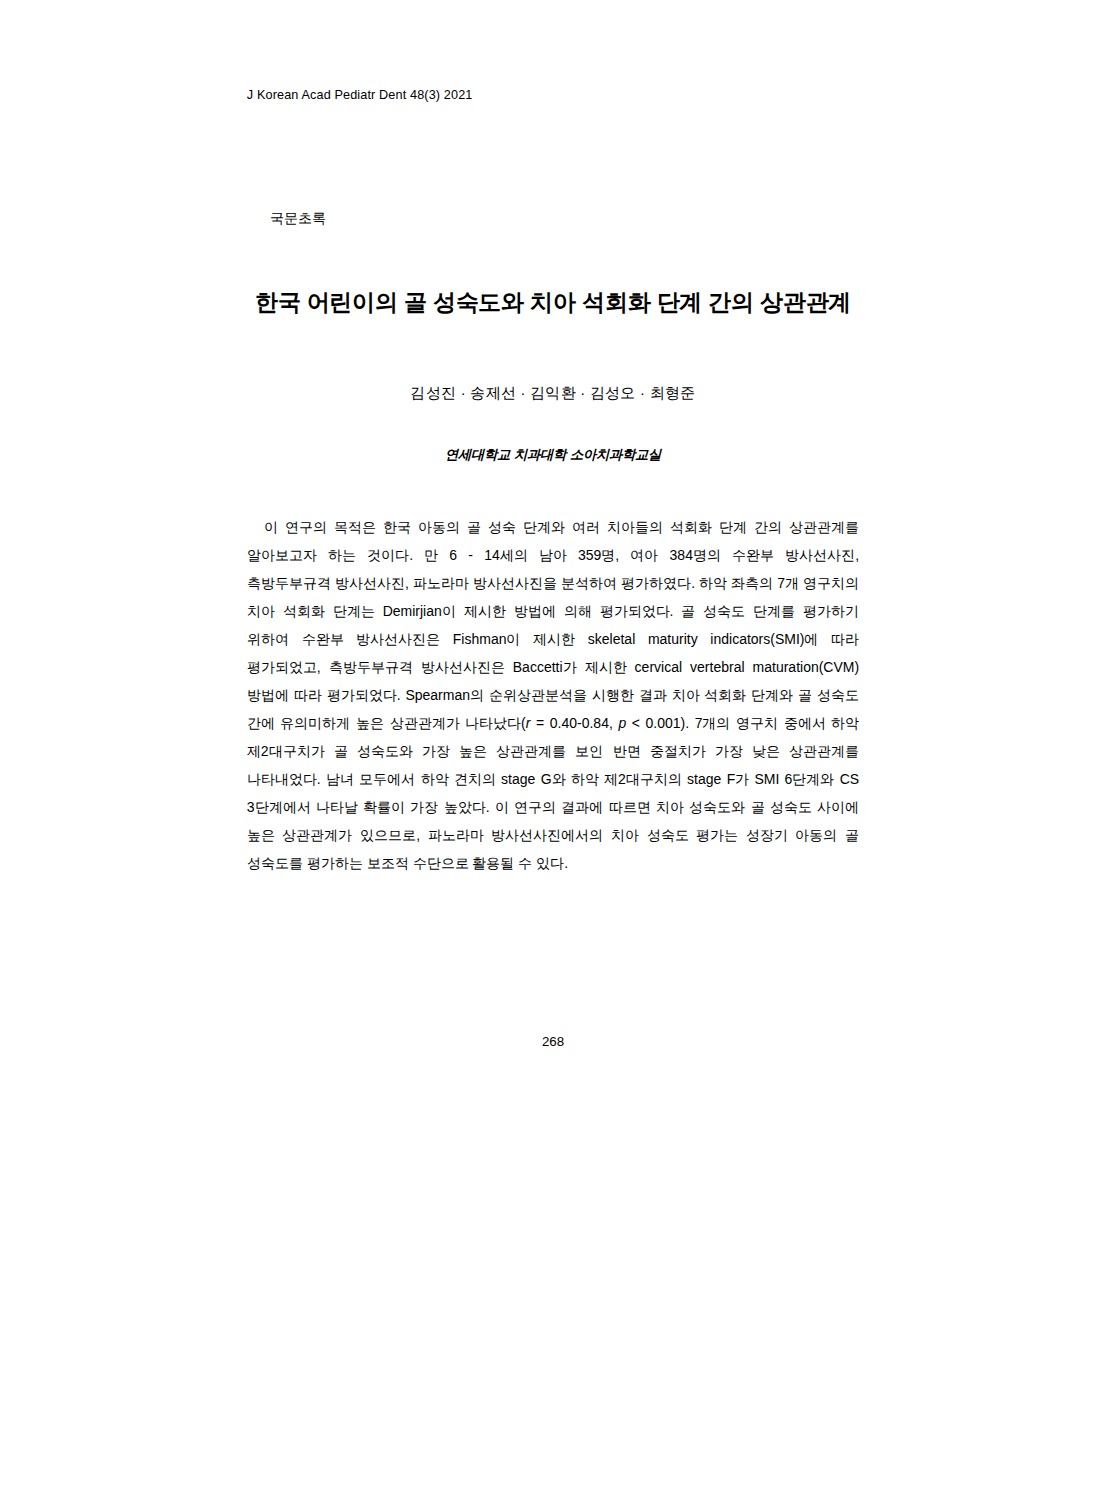J Korean Acad Pediatr Dent 48(3) 2021
국문초록
한국 어린이의 골 성숙도와 치아 석회화 단계 간의 상관관계
김성진 · 송제선 · 김익환 · 김성오 · 최형준
연세대학교 치과대학 소아치과학교실
이 연구의 목적은 한국 아동의 골 성숙 단계와 여러 치아들의 석회화 단계 간의 상관관계를 알아보고자 하는 것이다. 만 6 - 14세의 남아 359명, 여아 384명의 수완부 방사선사진, 측방두부규격 방사선사진, 파노라마 방사선사진을 분석하여 평가하였다. 하악 좌측의 7개 영구치의 치아 석회화 단계는 Demirjian이 제시한 방법에 의해 평가되었다. 골 성숙도 단계를 평가하기 위하여 수완부 방사선사진은 Fishman이 제시한 skeletal maturity indicators(SMI)에 따라 평가되었고, 측방두부규격 방사선사진은 Baccetti가 제시한 cervical vertebral maturation(CVM) 방법에 따라 평가되었다. Spearman의 순위상관분석을 시행한 결과 치아 석회화 단계와 골 성숙도 간에 유의미하게 높은 상관관계가 나타났다(r = 0.40-0.84, p < 0.001). 7개의 영구치 중에서 하악 제2대구치가 골 성숙도와 가장 높은 상관관계를 보인 반면 중절치가 가장 낮은 상관관계를 나타내었다. 남녀 모두에서 하악 견치의 stage G와 하악 제2대구치의 stage F가 SMI 6단계와 CS 3단계에서 나타날 확률이 가장 높았다. 이 연구의 결과에 따르면 치아 성숙도와 골 성숙도 사이에 높은 상관관계가 있으므로, 파노라마 방사선사진에서의 치아 성숙도 평가는 성장기 아동의 골 성숙도를 평가하는 보조적 수단으로 활용될 수 있다.
268